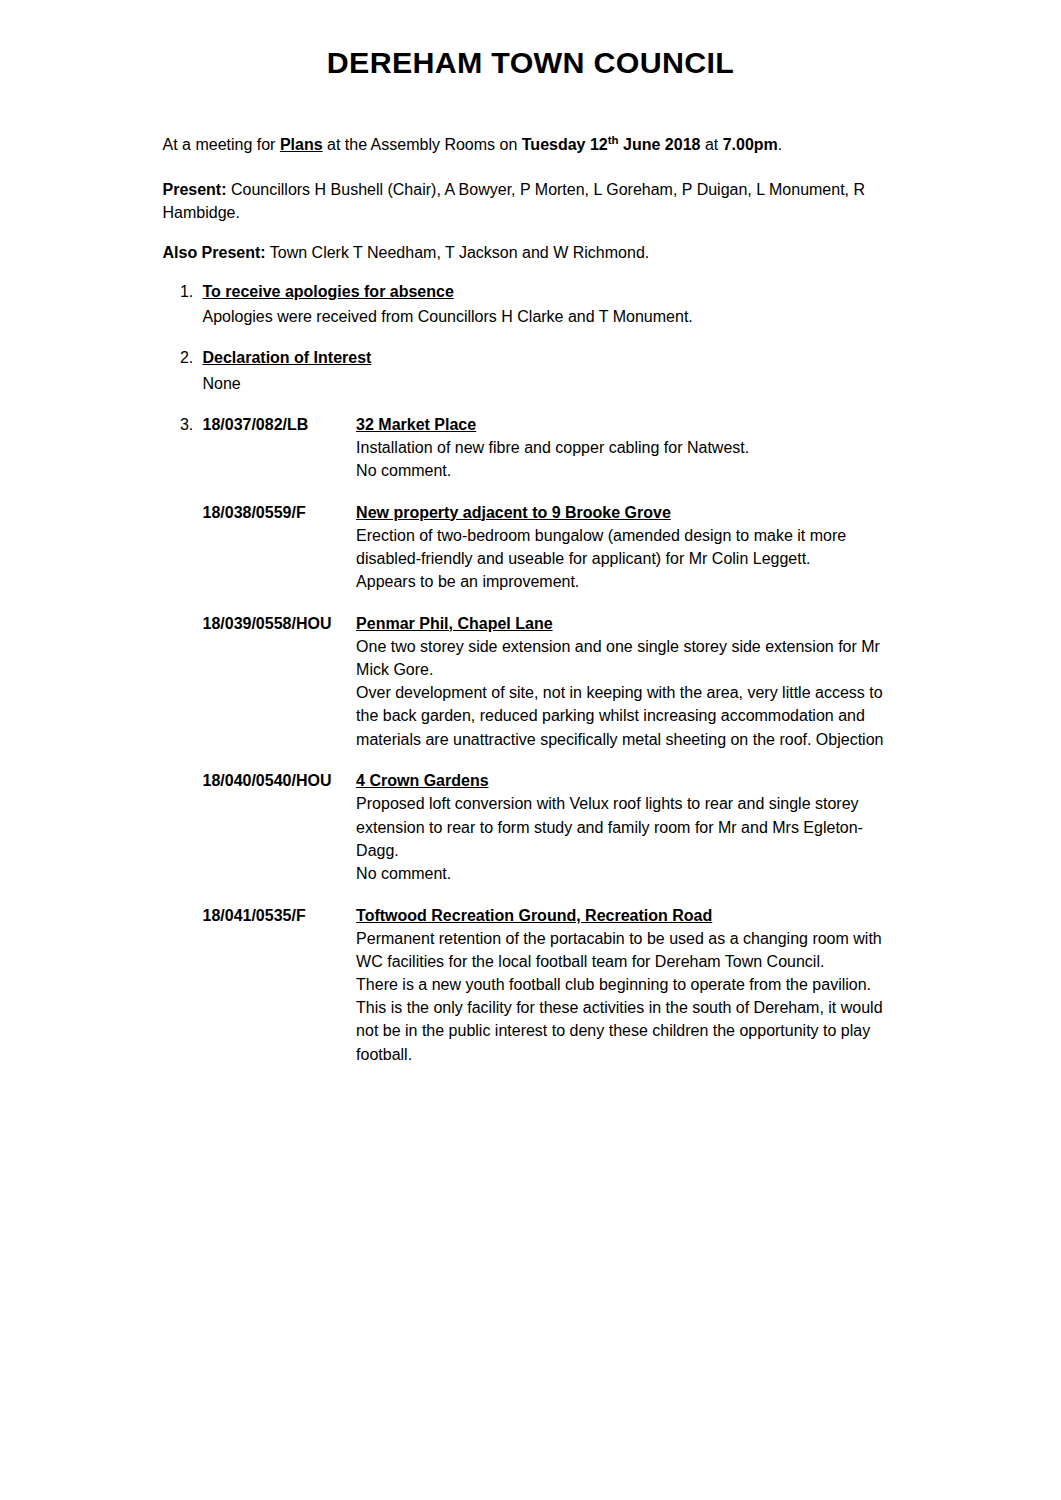DEREHAM TOWN COUNCIL
At a meeting for Plans at the Assembly Rooms on Tuesday 12th June 2018 at 7.00pm.
Present: Councillors H Bushell (Chair), A Bowyer, P Morten, L Goreham, P Duigan, L Monument, R Hambidge.
Also Present: Town Clerk T Needham, T Jackson and W Richmond.
To receive apologies for absence
Apologies were received from Councillors H Clarke and T Monument.
Declaration of Interest
None
18/037/082/LB
32 Market Place
Installation of new fibre and copper cabling for Natwest.
No comment.
18/038/0559/F
New property adjacent to 9 Brooke Grove
Erection of two-bedroom bungalow (amended design to make it more disabled-friendly and useable for applicant) for Mr Colin Leggett.
Appears to be an improvement.
18/039/0558/HOU
Penmar Phil, Chapel Lane
One two storey side extension and one single storey side extension for Mr Mick Gore.
Over development of site, not in keeping with the area, very little access to the back garden, reduced parking whilst increasing accommodation and materials are unattractive specifically metal sheeting on the roof. Objection
18/040/0540/HOU
4 Crown Gardens
Proposed loft conversion with Velux roof lights to rear and single storey extension to rear to form study and family room for Mr and Mrs Egleton-Dagg.
No comment.
18/041/0535/F
Toftwood Recreation Ground, Recreation Road
Permanent retention of the portacabin to be used as a changing room with WC facilities for the local football team for Dereham Town Council.
There is a new youth football club beginning to operate from the pavilion. This is the only facility for these activities in the south of Dereham, it would not be in the public interest to deny these children the opportunity to play football.